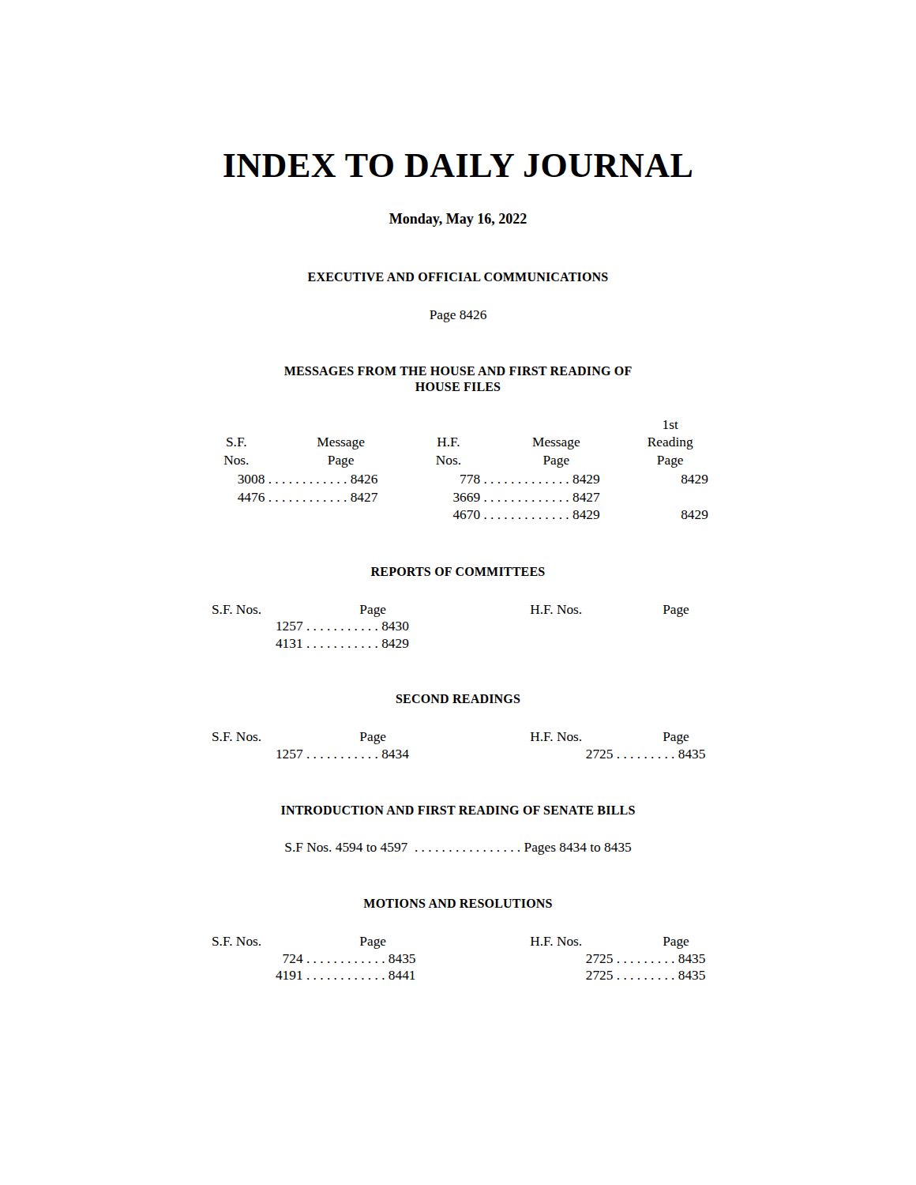INDEX TO DAILY JOURNAL
Monday, May 16, 2022
EXECUTIVE AND OFFICIAL COMMUNICATIONS
Page 8426
MESSAGES FROM THE HOUSE AND FIRST READING OF
HOUSE FILES
| | | | | 1st |
| S.F. | Message | H.F. | Message | Reading |
| Nos. | Page | Nos. | Page | Page |
| 3008 | . . . . . . . . . . . . 8426 | 778 | . . . . . . . . . . . . . 8429 | 8429 |
| 4476 | . . . . . . . . . . . . 8427 | 3669 | . . . . . . . . . . . . . 8427 | |
| | | 4670 | . . . . . . . . . . . . . 8429 | 8429 |
REPORTS OF COMMITTEES
| / S.F. Nos. / Page / | / H.F. Nos. / Page / |
| / 1257 / . . . . . . . . . . . 8430 / / 4131 / . . . . . . . . . . . 8429 / | |
SECOND READINGS
| / S.F. Nos. / Page / | / H.F. Nos. / Page / |
| / 1257 / . . . . . . . . . . . 8434 / | / 2725 / . . . . . . . . . 8435 / |
INTRODUCTION AND FIRST READING OF SENATE BILLS
S.F Nos. 4594 to 4597 . . . . . . . . . . . . . . . . Pages 8434 to 8435
MOTIONS AND RESOLUTIONS
| / S.F. Nos. / Page / | / H.F. Nos. / Page / |
| / 724 / . . . . . . . . . . . . 8435 / / 4191 / . . . . . . . . . . . . 8441 / | / 2725 / . . . . . . . . . 8435 / / 2725 / . . . . . . . . . 8435 / |